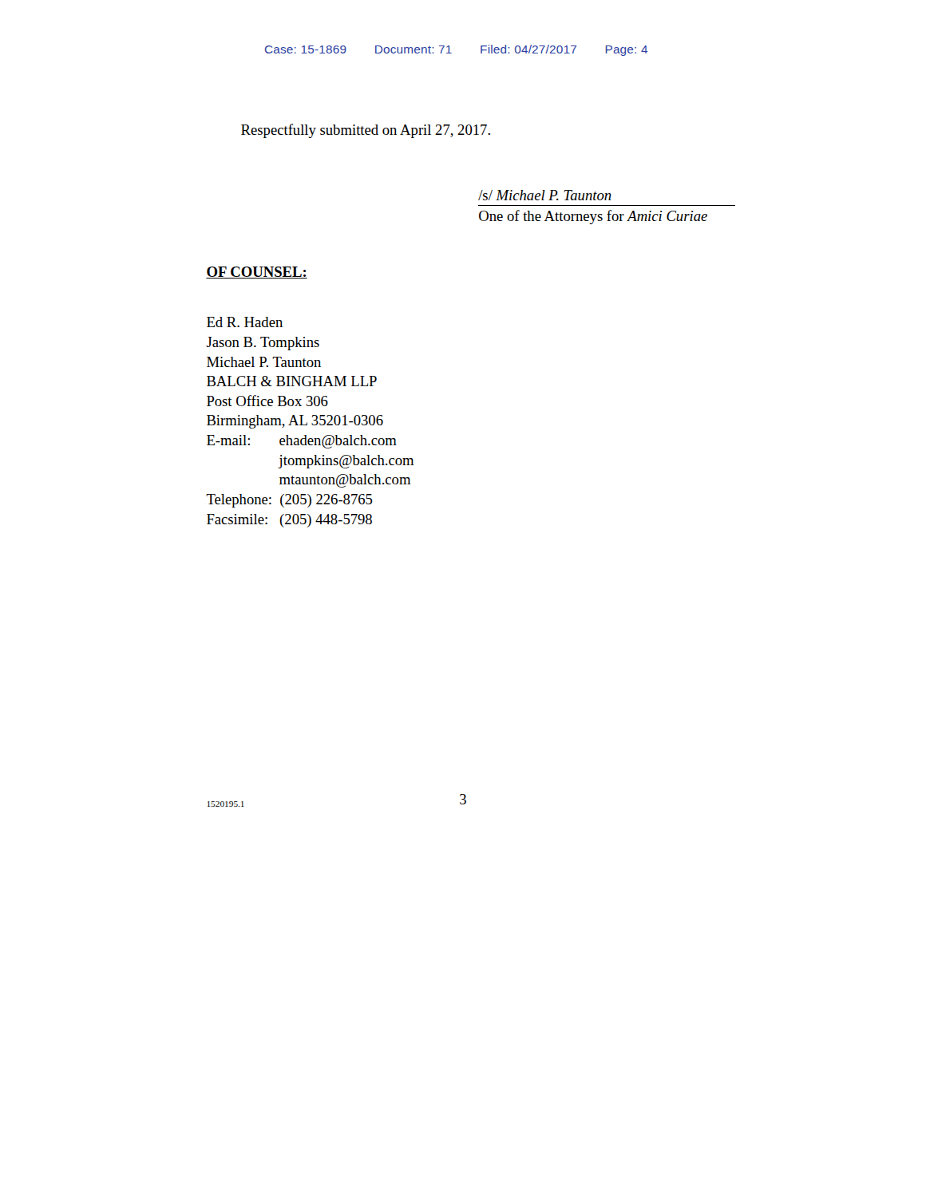Case: 15-1869 Document: 71 Filed: 04/27/2017 Page: 4
Respectfully submitted on April 27, 2017.
/s/ Michael P. Taunton
One of the Attorneys for Amici Curiae
OF COUNSEL:
Ed R. Haden
Jason B. Tompkins
Michael P. Taunton
BALCH & BINGHAM LLP
Post Office Box 306
Birmingham, AL 35201-0306
E-mail: ehaden@balch.com
jtompkins@balch.com
mtaunton@balch.com
Telephone: (205) 226-8765
Facsimile: (205) 448-5798
1520195.1
3